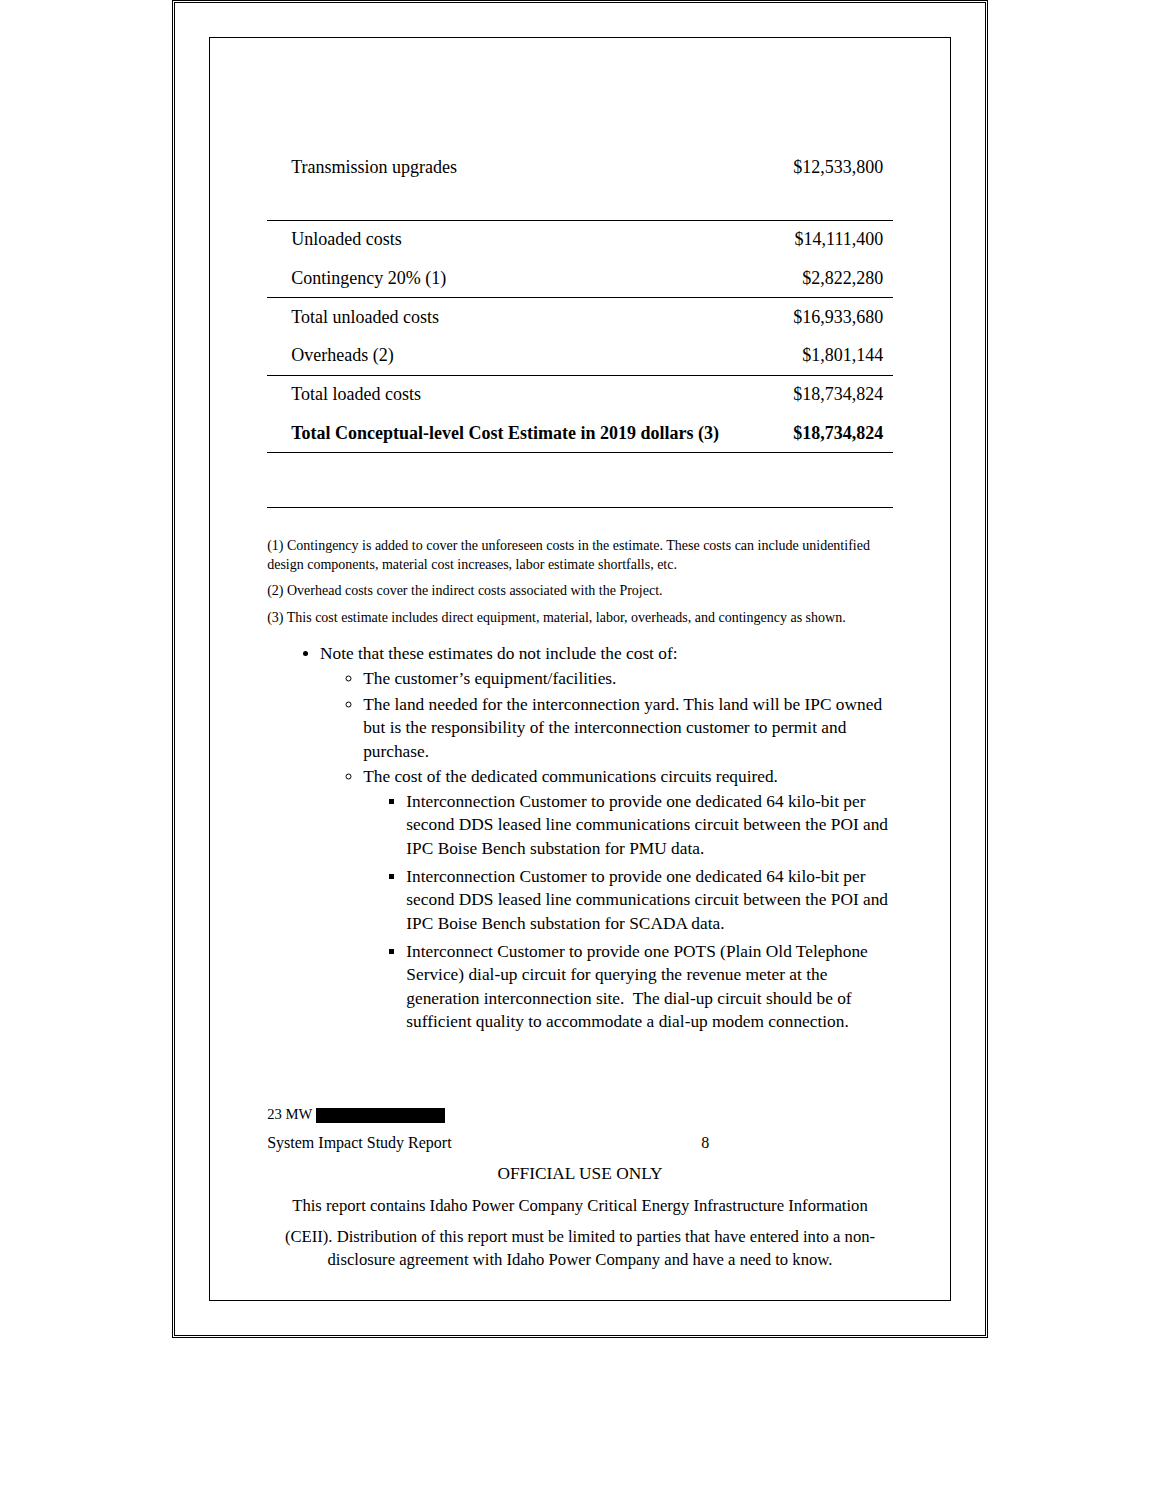| Transmission upgrades | $12,533,800 |
| Unloaded costs | $14,111,400 |
| Contingency 20% (1) | $2,822,280 |
| Total unloaded costs | $16,933,680 |
| Overheads (2) | $1,801,144 |
| Total loaded costs | $18,734,824 |
| Total Conceptual-level Cost Estimate in 2019 dollars (3) | $18,734,824 |
(1) Contingency is added to cover the unforeseen costs in the estimate. These costs can include unidentified design components, material cost increases, labor estimate shortfalls, etc.
(2) Overhead costs cover the indirect costs associated with the Project.
(3) This cost estimate includes direct equipment, material, labor, overheads, and contingency as shown.
Note that these estimates do not include the cost of:
The customer’s equipment/facilities.
The land needed for the interconnection yard. This land will be IPC owned but is the responsibility of the interconnection customer to permit and purchase.
The cost of the dedicated communications circuits required.
Interconnection Customer to provide one dedicated 64 kilo-bit per second DDS leased line communications circuit between the POI and IPC Boise Bench substation for PMU data.
Interconnection Customer to provide one dedicated 64 kilo-bit per second DDS leased line communications circuit between the POI and IPC Boise Bench substation for SCADA data.
Interconnect Customer to provide one POTS (Plain Old Telephone Service) dial-up circuit for querying the revenue meter at the generation interconnection site. The dial-up circuit should be of sufficient quality to accommodate a dial-up modem connection.
23 MW
System Impact Study Report 8
OFFICIAL USE ONLY
This report contains Idaho Power Company Critical Energy Infrastructure Information (CEII). Distribution of this report must be limited to parties that have entered into a non-disclosure agreement with Idaho Power Company and have a need to know.